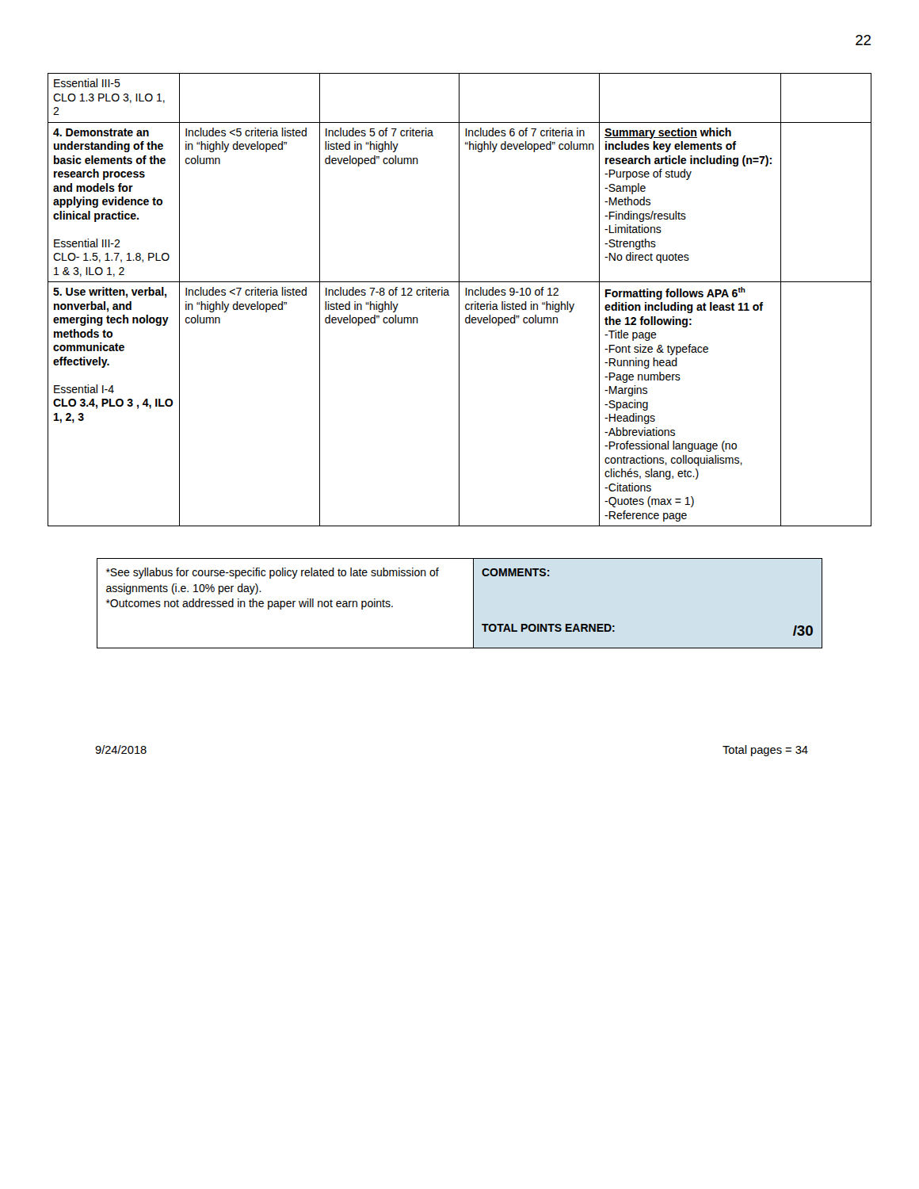22
| Essential III-5 CLO 1.3 PLO 3, ILO 1, 2 | | | | | |
| 4. Demonstrate an understanding of the basic elements of the research process and models for applying evidence to clinical practice. Essential III-2 CLO- 1.5, 1.7, 1.8, PLO 1 & 3, ILO 1, 2 | Includes <5 criteria listed in “highly developed” column | Includes 5 of 7 criteria listed in “highly developed” column | Includes 6 of 7 criteria in “highly developed” column | Summary section which includes key elements of research article including (n=7): -Purpose of study -Sample -Methods -Findings/results -Limitations -Strengths -No direct quotes | |
| 5. Use written, verbal, nonverbal, and emerging tech nology methods to communicate effectively. Essential I-4 CLO 3.4, PLO 3 , 4, ILO 1, 2, 3 | Includes <7 criteria listed in “highly developed” column | Includes 7-8 of 12 criteria listed in “highly developed” column | Includes 9-10 of 12 criteria listed in “highly developed” column | Formatting follows APA 6 th edition including at least 11 of the 12 following: -Title page -Font size & typeface -Running head -Page numbers -Margins -Spacing -Headings -Abbreviations -Professional language (no contractions, colloquialisms, clichés, slang, etc.) -Citations -Quotes (max = 1) -Reference page | |
| *See syllabus for course-specific policy related to late submission of assignments (i.e. 10% per day). *Outcomes not addressed in the paper will not earn points. | COMMENTS: TOTAL POINTS EARNED: /30 |
9/24/2018 Total pages = 34